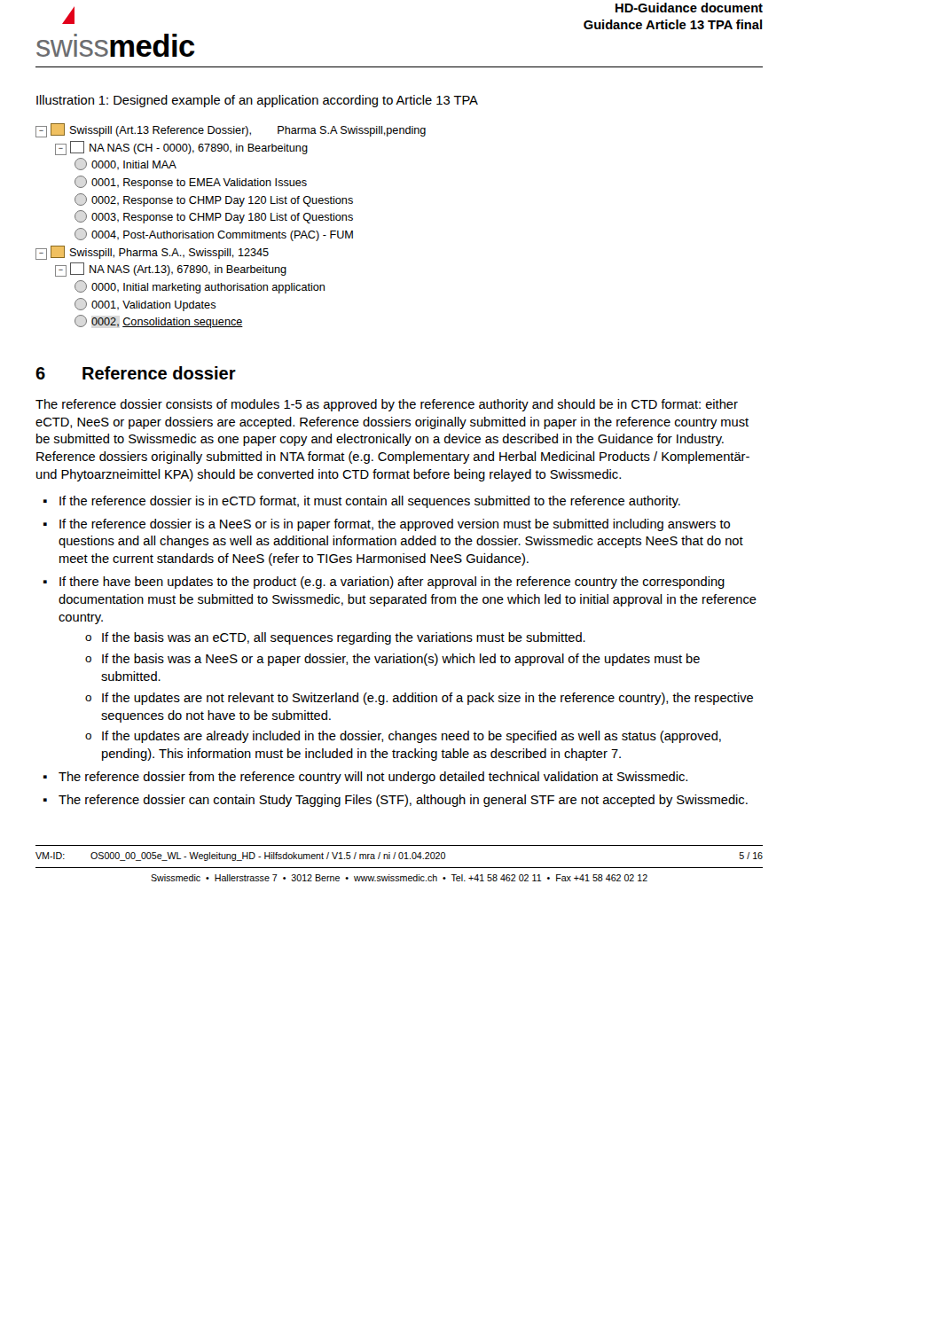swiss medic
HD-Guidance document
Guidance Article 13 TPA final
Illustration 1: Designed example of an application according to Article 13 TPA
− Swisspill (Art.13 Reference Dossier), Pharma S.A Swisspill,pending
− NA NAS (CH - 0000), 67890, in Bearbeitung
0000, Initial MAA
0001, Response to EMEA Validation Issues
0002, Response to CHMP Day 120 List of Questions
0003, Response to CHMP Day 180 List of Questions
0004, Post-Authorisation Commitments (PAC) - FUM
− Swisspill, Pharma S.A., Swisspill, 12345
− NA NAS (Art.13), 67890, in Bearbeitung
0000, Initial marketing authorisation application
0001, Validation Updates
0002, Consolidation sequence
6 Reference dossier
The reference dossier consists of modules 1-5 as approved by the reference authority and should be in CTD format: either eCTD, NeeS or paper dossiers are accepted. Reference dossiers originally submitted in paper in the reference country must be submitted to Swissmedic as one paper copy and electronically on a device as described in the Guidance for Industry. Reference dossiers originally submitted in NTA format (e.g. Complementary and Herbal Medicinal Products / Komplementär- und Phytoarzneimittel KPA) should be converted into CTD format before being relayed to Swissmedic.
If the reference dossier is in eCTD format, it must contain all sequences submitted to the reference authority.
If the reference dossier is a NeeS or is in paper format, the approved version must be submitted including answers to questions and all changes as well as additional information added to the dossier. Swissmedic accepts NeeS that do not meet the current standards of NeeS (refer to TIGes Harmonised NeeS Guidance).
If there have been updates to the product (e.g. a variation) after approval in the reference country the corresponding documentation must be submitted to Swissmedic, but separated from the one which led to initial approval in the reference country.
If the basis was an eCTD, all sequences regarding the variations must be submitted.
If the basis was a NeeS or a paper dossier, the variation(s) which led to approval of the updates must be submitted.
If the updates are not relevant to Switzerland (e.g. addition of a pack size in the reference country), the respective sequences do not have to be submitted.
If the updates are already included in the dossier, changes need to be specified as well as status (approved, pending). This information must be included in the tracking table as described in chapter 7.
The reference dossier from the reference country will not undergo detailed technical validation at Swissmedic.
The reference dossier can contain Study Tagging Files (STF), although in general STF are not accepted by Swissmedic.
VM-ID: OS000_00_005e_WL - Wegleitung_HD - Hilfsdokument / V1.5 / mra / ni / 01.04.2020
5 / 16
Swissmedic • Hallerstrasse 7 • 3012 Berne • www.swissmedic.ch • Tel. +41 58 462 02 11 • Fax +41 58 462 02 12